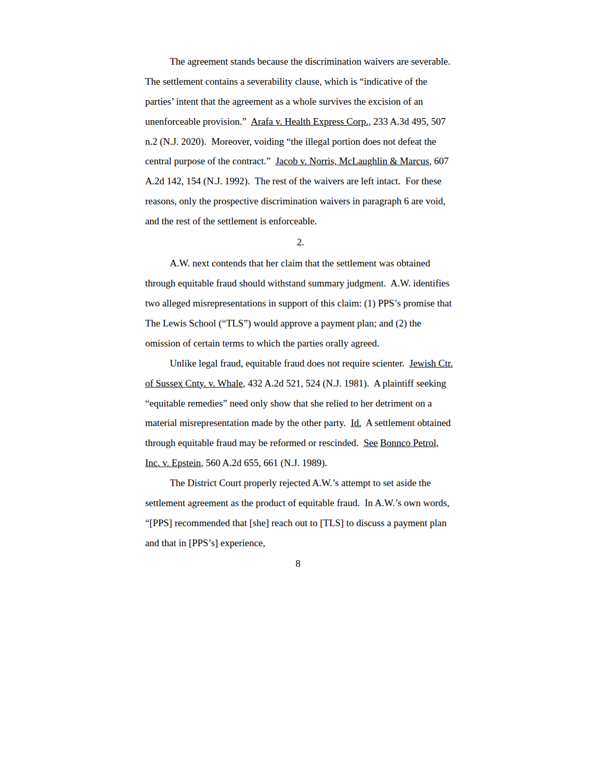The agreement stands because the discrimination waivers are severable. The settlement contains a severability clause, which is “indicative of the parties’ intent that the agreement as a whole survives the excision of an unenforceable provision.” Arafa v. Health Express Corp., 233 A.3d 495, 507 n.2 (N.J. 2020). Moreover, voiding “the illegal portion does not defeat the central purpose of the contract.” Jacob v. Norris, McLaughlin & Marcus, 607 A.2d 142, 154 (N.J. 1992). The rest of the waivers are left intact. For these reasons, only the prospective discrimination waivers in paragraph 6 are void, and the rest of the settlement is enforceable.
2.
A.W. next contends that her claim that the settlement was obtained through equitable fraud should withstand summary judgment. A.W. identifies two alleged misrepresentations in support of this claim: (1) PPS’s promise that The Lewis School (“TLS”) would approve a payment plan; and (2) the omission of certain terms to which the parties orally agreed.
Unlike legal fraud, equitable fraud does not require scienter. Jewish Ctr. of Sussex Cnty. v. Whale, 432 A.2d 521, 524 (N.J. 1981). A plaintiff seeking “equitable remedies” need only show that she relied to her detriment on a material misrepresentation made by the other party. Id. A settlement obtained through equitable fraud may be reformed or rescinded. See Bonnco Petrol, Inc. v. Epstein, 560 A.2d 655, 661 (N.J. 1989).
The District Court properly rejected A.W.’s attempt to set aside the settlement agreement as the product of equitable fraud. In A.W.’s own words, “[PPS] recommended that [she] reach out to [TLS] to discuss a payment plan and that in [PPS’s] experience,
8